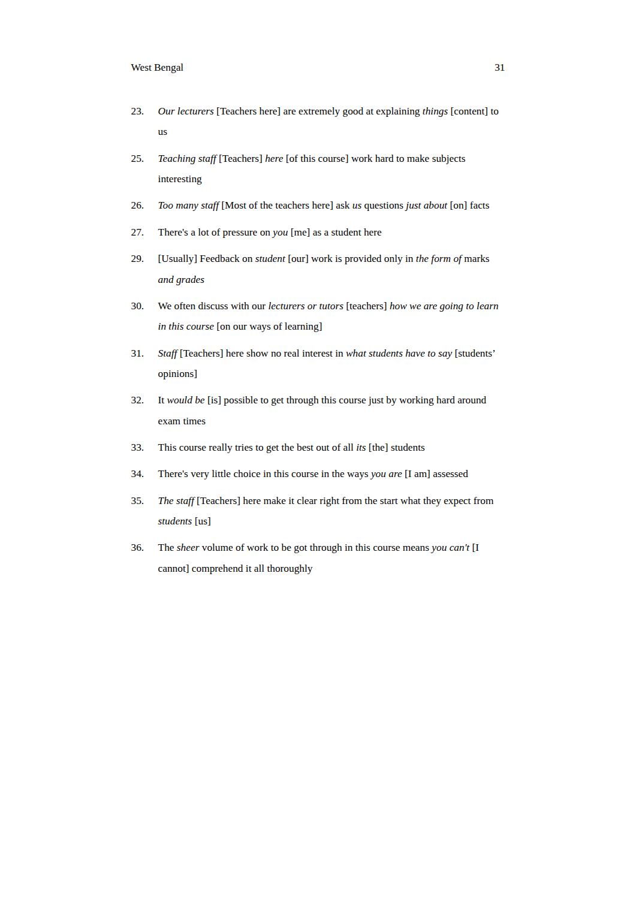West Bengal 31
23. Our lecturers [Teachers here] are extremely good at explaining things [content] to us
25. Teaching staff [Teachers] here [of this course] work hard to make subjects interesting
26. Too many staff [Most of the teachers here] ask us questions just about [on] facts
27. There's a lot of pressure on you [me] as a student here
29.[Usually] Feedback on student [our] work is provided only in the form of marks and grades
30. We often discuss with our lecturers or tutors [teachers] how we are going to learn in this course [on our ways of learning]
31. Staff [Teachers] here show no real interest in what students have to say [students’ opinions]
32. It would be [is] possible to get through this course just by working hard around exam times
33. This course really tries to get the best out of all its [the] students
34. There's very little choice in this course in the ways you are [I am] assessed
35. The staff [Teachers] here make it clear right from the start what they expect from students [us]
36. The sheer volume of work to be got through in this course means you can't [I cannot] comprehend it all thoroughly